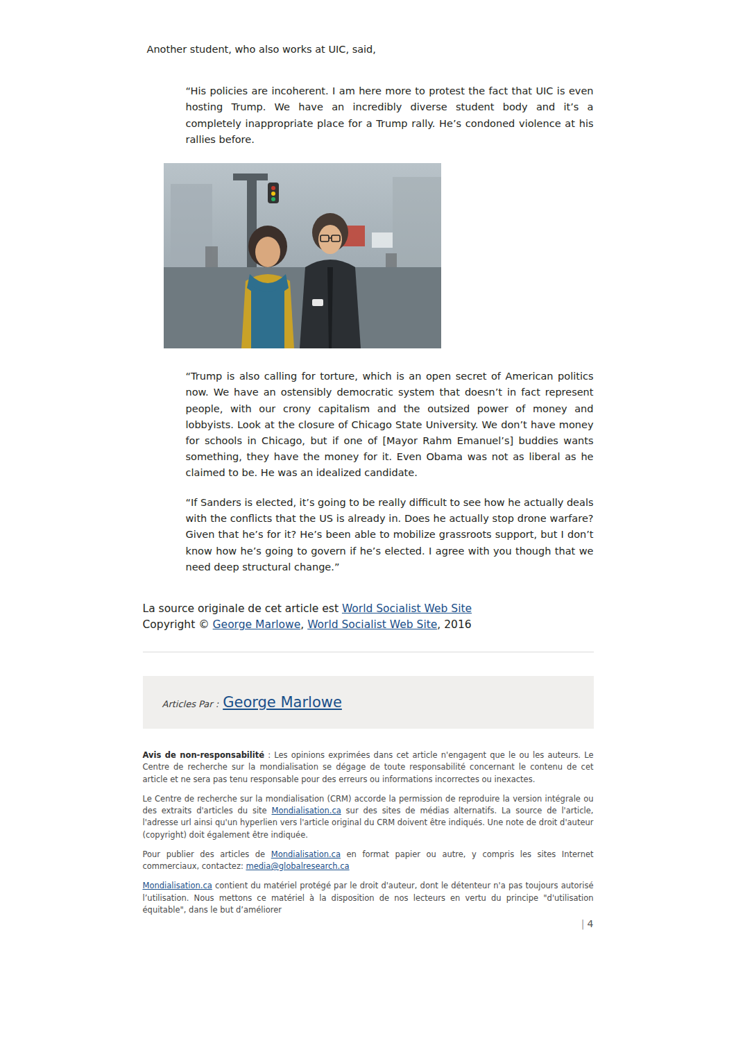Another student, who also works at UIC, said,
“His policies are incoherent. I am here more to protest the fact that UIC is even hosting Trump. We have an incredibly diverse student body and it’s a completely inappropriate place for a Trump rally. He’s condoned violence at his rallies before.
“Trump is also calling for torture, which is an open secret of American politics now. We have an ostensibly democratic system that doesn’t in fact represent people, with our crony capitalism and the outsized power of money and lobbyists. Look at the closure of Chicago State University. We don’t have money for schools in Chicago, but if one of [Mayor Rahm Emanuel’s] buddies wants something, they have the money for it. Even Obama was not as liberal as he claimed to be. He was an idealized candidate.
“If Sanders is elected, it’s going to be really difficult to see how he actually deals with the conflicts that the US is already in. Does he actually stop drone warfare? Given that he’s for it? He’s been able to mobilize grassroots support, but I don’t know how he’s going to govern if he’s elected. I agree with you though that we need deep structural change.”
La source originale de cet article est World Socialist Web Site
Copyright © George Marlowe, World Socialist Web Site, 2016
Articles Par : George Marlowe
Avis de non-responsabilité : Les opinions exprimées dans cet article n'engagent que le ou les auteurs. Le Centre de recherche sur la mondialisation se dégage de toute responsabilité concernant le contenu de cet article et ne sera pas tenu responsable pour des erreurs ou informations incorrectes ou inexactes.
Le Centre de recherche sur la mondialisation (CRM) accorde la permission de reproduire la version intégrale ou des extraits d'articles du site Mondialisation.ca sur des sites de médias alternatifs. La source de l'article, l'adresse url ainsi qu'un hyperlien vers l'article original du CRM doivent être indiqués. Une note de droit d'auteur (copyright) doit également être indiquée.
Pour publier des articles de Mondialisation.ca en format papier ou autre, y compris les sites Internet commerciaux, contactez: media@globalresearch.ca
Mondialisation.ca contient du matériel protégé par le droit d'auteur, dont le détenteur n'a pas toujours autorisé l’utilisation. Nous mettons ce matériel à la disposition de nos lecteurs en vertu du principe "d'utilisation équitable", dans le but d’améliorer
|4